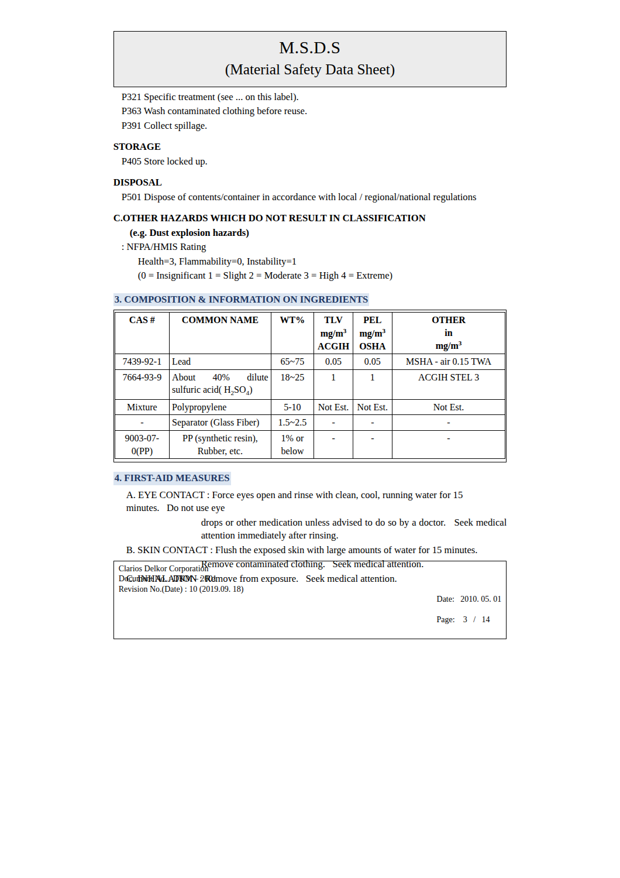M.S.D.S
(Material Safety Data Sheet)
P321 Specific treatment (see ... on this label).
P363 Wash contaminated clothing before reuse.
P391 Collect spillage.
STORAGE
P405 Store locked up.
DISPOSAL
P501 Dispose of contents/container in accordance with local / regional/national regulations
C.OTHER HAZARDS WHICH DO NOT RESULT IN CLASSIFICATION
(e.g. Dust explosion hazards)
: NFPA/HMIS Rating
Health=3, Flammability=0, Instability=1
(0 = Insignificant 1 = Slight 2 = Moderate 3 = High 4 = Extreme)
3. COMPOSITION & INFORMATION ON INGREDIENTS
| CAS # | COMMON NAME | WT% | TLV mg/m 3 ACGIH | PEL mg/m 3 OSHA | OTHER in mg/m 3 |
| --- | --- | --- | --- | --- | --- |
| 7439-92-1 | Lead | 65~75 | 0.05 | 0.05 | MSHA - air 0.15 TWA |
| 7664-93-9 | About 40% dilute sulfuric acid( H 2 SO 4 ) | 18~25 | 1 | 1 | ACGIH STEL 3 |
| Mixture | Polypropylene | 5-10 | Not Est. | Not Est. | Not Est. |
| - | Separator (Glass Fiber) | 1.5~2.5 | - | - | - |
| 9003-07-0(PP) | PP (synthetic resin), Rubber, etc. | 1% or below | - | - | - |
4. FIRST-AID MEASURES
A. EYE CONTACT : Force eyes open and rinse with clean, cool, running water for 15 minutes. Do not use eye
drops or other medication unless advised to do so by a doctor. Seek medical attention immediately after rinsing.
B. SKIN CONTACT : Flush the exposed skin with large amounts of water for 15 minutes.
Remove contaminated clothing. Seek medical attention.
C. INHALATION : Remove from exposure. Seek medical attention.
Clarios Delkor Corporation
Document No. : DKM – 2001
Revision No.(Date) : 10 (2019.09. 18)
Date: 2010. 05. 01
Page: 3 / 14